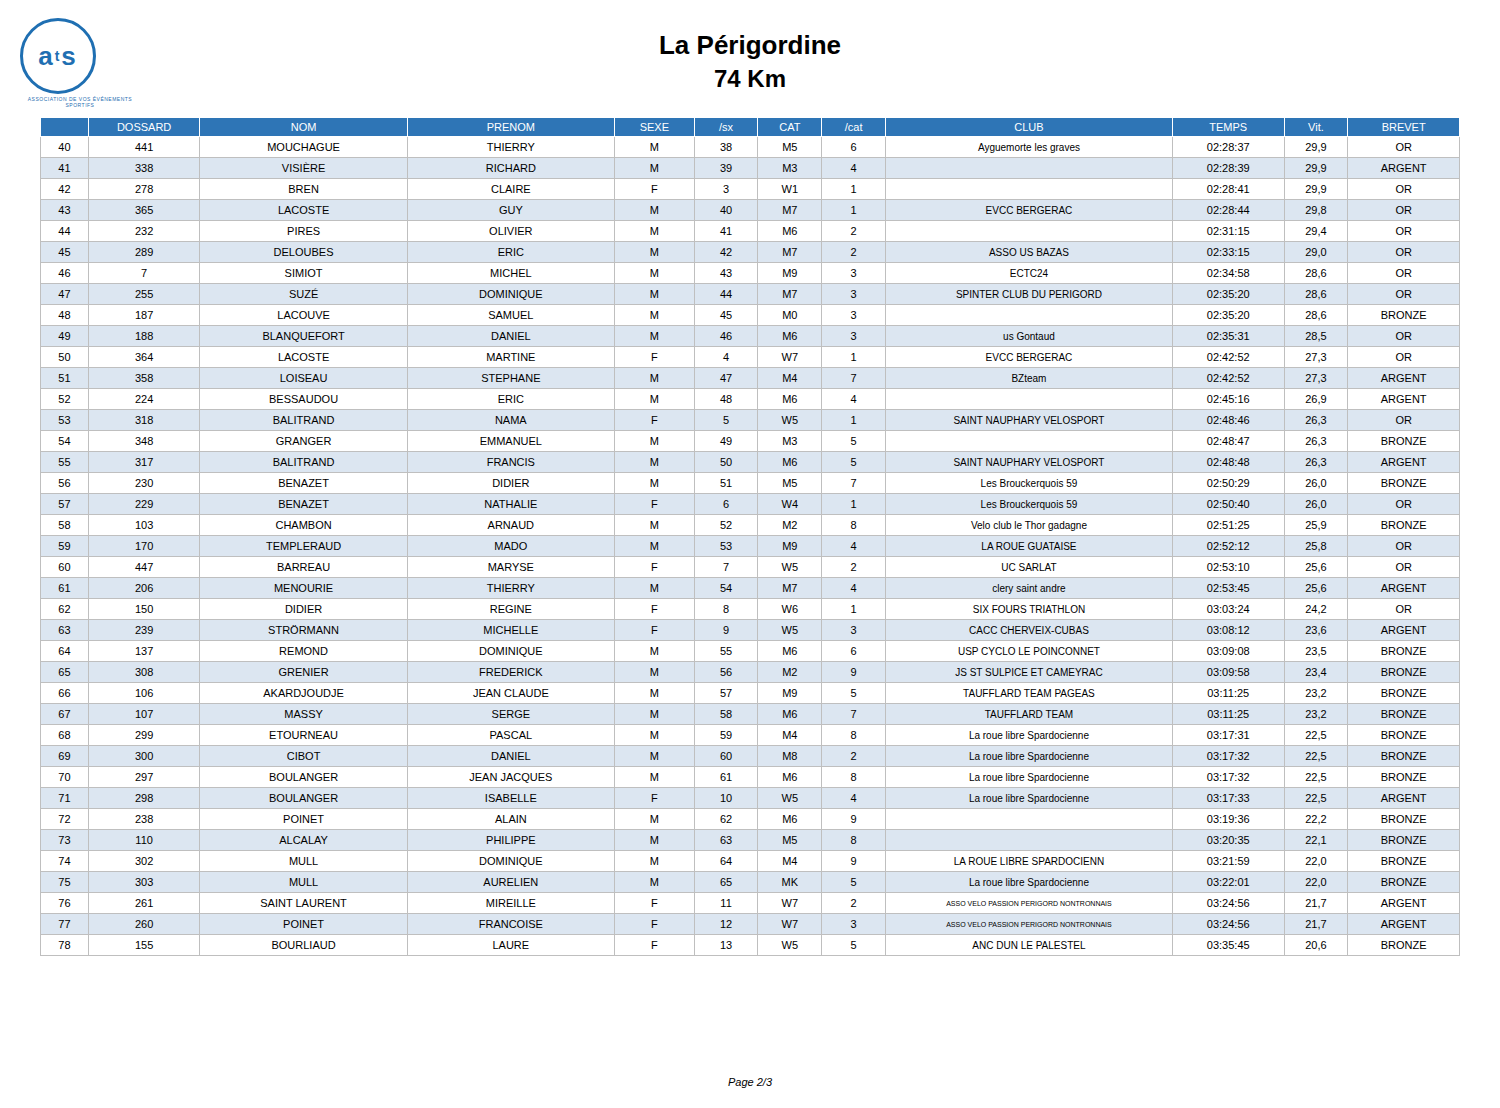ats
ASSOCIATION DE VOS ÉVÉNEMENTS SPORTIFS
La Périgordine
74 Km
| | DOSSARD | NOM | PRENOM | SEXE | /sx | CAT | /cat | CLUB | TEMPS | Vit. | BREVET |
| --- | --- | --- | --- | --- | --- | --- | --- | --- | --- | --- | --- |
| 40 | 441 | MOUCHAGUE | THIERRY | M | 38 | M5 | 6 | Ayguemorte les graves | 02:28:37 | 29,9 | OR |
| 41 | 338 | VISIÈRE | RICHARD | M | 39 | M3 | 4 | | 02:28:39 | 29,9 | ARGENT |
| 42 | 278 | BREN | CLAIRE | F | 3 | W1 | 1 | | 02:28:41 | 29,9 | OR |
| 43 | 365 | LACOSTE | GUY | M | 40 | M7 | 1 | EVCC BERGERAC | 02:28:44 | 29,8 | OR |
| 44 | 232 | PIRES | OLIVIER | M | 41 | M6 | 2 | | 02:31:15 | 29,4 | OR |
| 45 | 289 | DELOUBES | ERIC | M | 42 | M7 | 2 | ASSO US BAZAS | 02:33:15 | 29,0 | OR |
| 46 | 7 | SIMIOT | MICHEL | M | 43 | M9 | 3 | ECTC24 | 02:34:58 | 28,6 | OR |
| 47 | 255 | SUZÉ | DOMINIQUE | M | 44 | M7 | 3 | SPINTER CLUB DU PERIGORD | 02:35:20 | 28,6 | OR |
| 48 | 187 | LACOUVE | SAMUEL | M | 45 | M0 | 3 | | 02:35:20 | 28,6 | BRONZE |
| 49 | 188 | BLANQUEFORT | DANIEL | M | 46 | M6 | 3 | us Gontaud | 02:35:31 | 28,5 | OR |
| 50 | 364 | LACOSTE | MARTINE | F | 4 | W7 | 1 | EVCC BERGERAC | 02:42:52 | 27,3 | OR |
| 51 | 358 | LOISEAU | STEPHANE | M | 47 | M4 | 7 | BZteam | 02:42:52 | 27,3 | ARGENT |
| 52 | 224 | BESSAUDOU | ERIC | M | 48 | M6 | 4 | | 02:45:16 | 26,9 | ARGENT |
| 53 | 318 | BALITRAND | NAMA | F | 5 | W5 | 1 | SAINT NAUPHARY VELOSPORT | 02:48:46 | 26,3 | OR |
| 54 | 348 | GRANGER | EMMANUEL | M | 49 | M3 | 5 | | 02:48:47 | 26,3 | BRONZE |
| 55 | 317 | BALITRAND | FRANCIS | M | 50 | M6 | 5 | SAINT NAUPHARY VELOSPORT | 02:48:48 | 26,3 | ARGENT |
| 56 | 230 | BENAZET | DIDIER | M | 51 | M5 | 7 | Les Brouckerquois 59 | 02:50:29 | 26,0 | BRONZE |
| 57 | 229 | BENAZET | NATHALIE | F | 6 | W4 | 1 | Les Brouckerquois 59 | 02:50:40 | 26,0 | OR |
| 58 | 103 | CHAMBON | ARNAUD | M | 52 | M2 | 8 | Velo club le Thor gadagne | 02:51:25 | 25,9 | BRONZE |
| 59 | 170 | TEMPLERAUD | MADO | M | 53 | M9 | 4 | LA ROUE GUATAISE | 02:52:12 | 25,8 | OR |
| 60 | 447 | BARREAU | MARYSE | F | 7 | W5 | 2 | UC SARLAT | 02:53:10 | 25,6 | OR |
| 61 | 206 | MENOURIE | THIERRY | M | 54 | M7 | 4 | clery saint andre | 02:53:45 | 25,6 | ARGENT |
| 62 | 150 | DIDIER | REGINE | F | 8 | W6 | 1 | SIX FOURS TRIATHLON | 03:03:24 | 24,2 | OR |
| 63 | 239 | STRÖRMANN | MICHELLE | F | 9 | W5 | 3 | CACC CHERVEIX-CUBAS | 03:08:12 | 23,6 | ARGENT |
| 64 | 137 | REMOND | DOMINIQUE | M | 55 | M6 | 6 | USP CYCLO LE POINCONNET | 03:09:08 | 23,5 | BRONZE |
| 65 | 308 | GRENIER | FREDERICK | M | 56 | M2 | 9 | JS ST SULPICE ET CAMEYRAC | 03:09:58 | 23,4 | BRONZE |
| 66 | 106 | AKARDJOUDJE | JEAN CLAUDE | M | 57 | M9 | 5 | TAUFFLARD TEAM PAGEAS | 03:11:25 | 23,2 | BRONZE |
| 67 | 107 | MASSY | SERGE | M | 58 | M6 | 7 | TAUFFLARD TEAM | 03:11:25 | 23,2 | BRONZE |
| 68 | 299 | ETOURNEAU | PASCAL | M | 59 | M4 | 8 | La roue libre Spardocienne | 03:17:31 | 22,5 | BRONZE |
| 69 | 300 | CIBOT | DANIEL | M | 60 | M8 | 2 | La roue libre Spardocienne | 03:17:32 | 22,5 | BRONZE |
| 70 | 297 | BOULANGER | JEAN JACQUES | M | 61 | M6 | 8 | La roue libre Spardocienne | 03:17:32 | 22,5 | BRONZE |
| 71 | 298 | BOULANGER | ISABELLE | F | 10 | W5 | 4 | La roue libre Spardocienne | 03:17:33 | 22,5 | ARGENT |
| 72 | 238 | POINET | ALAIN | M | 62 | M6 | 9 | | 03:19:36 | 22,2 | BRONZE |
| 73 | 110 | ALCALAY | PHILIPPE | M | 63 | M5 | 8 | | 03:20:35 | 22,1 | BRONZE |
| 74 | 302 | MULL | DOMINIQUE | M | 64 | M4 | 9 | LA ROUE LIBRE SPARDOCIENN | 03:21:59 | 22,0 | BRONZE |
| 75 | 303 | MULL | AURELIEN | M | 65 | MK | 5 | La roue libre Spardocienne | 03:22:01 | 22,0 | BRONZE |
| 76 | 261 | SAINT LAURENT | MIREILLE | F | 11 | W7 | 2 | ASSO VELO PASSION PERIGORD NONTRONNAIS | 03:24:56 | 21,7 | ARGENT |
| 77 | 260 | POINET | FRANCOISE | F | 12 | W7 | 3 | ASSO VELO PASSION PERIGORD NONTRONNAIS | 03:24:56 | 21,7 | ARGENT |
| 78 | 155 | BOURLIAUD | LAURE | F | 13 | W5 | 5 | ANC DUN LE PALESTEL | 03:35:45 | 20,6 | BRONZE |
Page 2/3